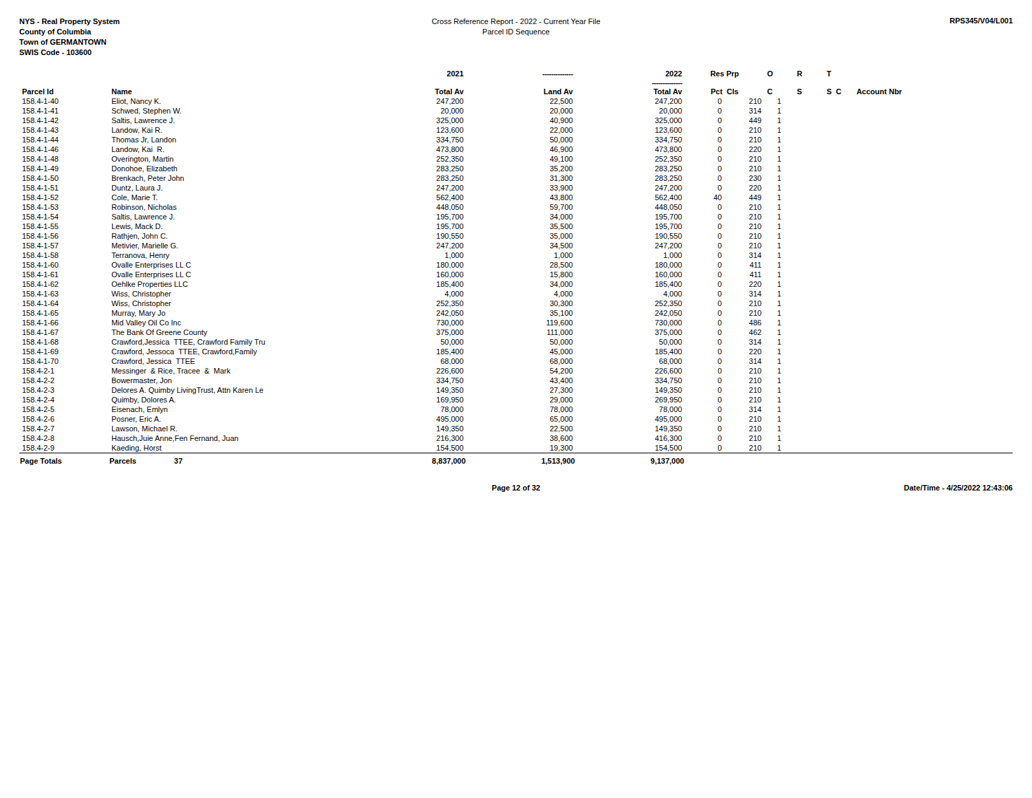NYS - Real Property System
County of Columbia
Town of GERMANTOWN
SWIS Code - 103600
Cross Reference Report - 2022 - Current Year File
Parcel ID Sequence
RPS345/V04/L001
| | | 2021 | -------------- | 2022 | Res Prp | O | R | T | |
| --- | --- | --- | --- | --- | --- | --- | --- | --- | --- |
| | | | | -------------- | | | | | | |
| Parcel Id | Name | Total Av | Land Av | Total Av | Pct Cls | C | S | S C | Account Nbr |
| 158.4-1-40 | Eliot, Nancy K. | 247,200 | 22,500 | 247,200 | 0 | 210 | 1 | | | |
| 158.4-1-41 | Schwed, Stephen W. | 20,000 | 20,000 | 20,000 | 0 | 314 | 1 | | | |
| 158.4-1-42 | Saltis, Lawrence J. | 325,000 | 40,900 | 325,000 | 0 | 449 | 1 | | | |
| 158.4-1-43 | Landow, Kai R. | 123,600 | 22,000 | 123,600 | 0 | 210 | 1 | | | |
| 158.4-1-44 | Thomas Jr, Landon | 334,750 | 50,000 | 334,750 | 0 | 210 | 1 | | | |
| 158.4-1-46 | Landow, Kai R. | 473,800 | 46,900 | 473,800 | 0 | 220 | 1 | | | |
| 158.4-1-48 | Overington, Martin | 252,350 | 49,100 | 252,350 | 0 | 210 | 1 | | | |
| 158.4-1-49 | Donohoe, Elizabeth | 283,250 | 35,200 | 283,250 | 0 | 210 | 1 | | | |
| 158.4-1-50 | Brenkach, Peter John | 283,250 | 31,300 | 283,250 | 0 | 230 | 1 | | | |
| 158.4-1-51 | Duntz, Laura J. | 247,200 | 33,900 | 247,200 | 0 | 220 | 1 | | | |
| 158.4-1-52 | Cole, Marie T. | 562,400 | 43,800 | 562,400 | 40 | 449 | 1 | | | |
| 158.4-1-53 | Robinson, Nicholas | 448,050 | 59,700 | 448,050 | 0 | 210 | 1 | | | |
| 158.4-1-54 | Saltis, Lawrence J. | 195,700 | 34,000 | 195,700 | 0 | 210 | 1 | | | |
| 158.4-1-55 | Lewis, Mack D. | 195,700 | 35,500 | 195,700 | 0 | 210 | 1 | | | |
| 158.4-1-56 | Rathjen, John C. | 190,550 | 35,000 | 190,550 | 0 | 210 | 1 | | | |
| 158.4-1-57 | Metivier, Marielle G. | 247,200 | 34,500 | 247,200 | 0 | 210 | 1 | | | |
| 158.4-1-58 | Terranova, Henry | 1,000 | 1,000 | 1,000 | 0 | 314 | 1 | | | |
| 158.4-1-60 | Ovalle Enterprises LL C | 180,000 | 28,500 | 180,000 | 0 | 411 | 1 | | | |
| 158.4-1-61 | Ovalle Enterprises LL C | 160,000 | 15,800 | 160,000 | 0 | 411 | 1 | | | |
| 158.4-1-62 | Oehlke Properties LLC | 185,400 | 34,000 | 185,400 | 0 | 220 | 1 | | | |
| 158.4-1-63 | Wiss, Christopher | 4,000 | 4,000 | 4,000 | 0 | 314 | 1 | | | |
| 158.4-1-64 | Wiss, Christopher | 252,350 | 30,300 | 252,350 | 0 | 210 | 1 | | | |
| 158.4-1-65 | Murray, Mary Jo | 242,050 | 35,100 | 242,050 | 0 | 210 | 1 | | | |
| 158.4-1-66 | Mid Valley Oil Co Inc | 730,000 | 119,600 | 730,000 | 0 | 486 | 1 | | | |
| 158.4-1-67 | The Bank Of Greene County | 375,000 | 111,000 | 375,000 | 0 | 462 | 1 | | | |
| 158.4-1-68 | Crawford,Jessica TTEE, Crawford Family Tru | 50,000 | 50,000 | 50,000 | 0 | 314 | 1 | | | |
| 158.4-1-69 | Crawford, Jessoca TTEE, Crawford,Family | 185,400 | 45,000 | 185,400 | 0 | 220 | 1 | | | |
| 158.4-1-70 | Crawford, Jessica TTEE | 68,000 | 68,000 | 68,000 | 0 | 314 | 1 | | | |
| 158.4-2-1 | Messinger & Rice, Tracee & Mark | 226,600 | 54,200 | 226,600 | 0 | 210 | 1 | | | |
| 158.4-2-2 | Bowermaster, Jon | 334,750 | 43,400 | 334,750 | 0 | 210 | 1 | | | |
| 158.4-2-3 | Delores A. Quimby LivingTrust, Attn Karen Le | 149,350 | 27,300 | 149,350 | 0 | 210 | 1 | | | |
| 158.4-2-4 | Quimby, Dolores A. | 169,950 | 29,000 | 269,950 | 0 | 210 | 1 | | | |
| 158.4-2-5 | Eisenach, Emlyn | 78,000 | 78,000 | 78,000 | 0 | 314 | 1 | | | |
| 158.4-2-6 | Posner, Eric A. | 495,000 | 65,000 | 495,000 | 0 | 210 | 1 | | | |
| 158.4-2-7 | Lawson, Michael R. | 149,350 | 22,500 | 149,350 | 0 | 210 | 1 | | | |
| 158.4-2-8 | Hausch,Juie Anne,Fen Fernand, Juan | 216,300 | 38,600 | 416,300 | 0 | 210 | 1 | | | |
| 158.4-2-9 | Kaeding, Horst | 154,500 | 19,300 | 154,500 | 0 | 210 | 1 | | | |
| Page Totals | Parcels 37 | 8,837,000 | 1,513,900 | 9,137,000 | |
Page 12 of 32 Date/Time - 4/25/2022 12:43:06